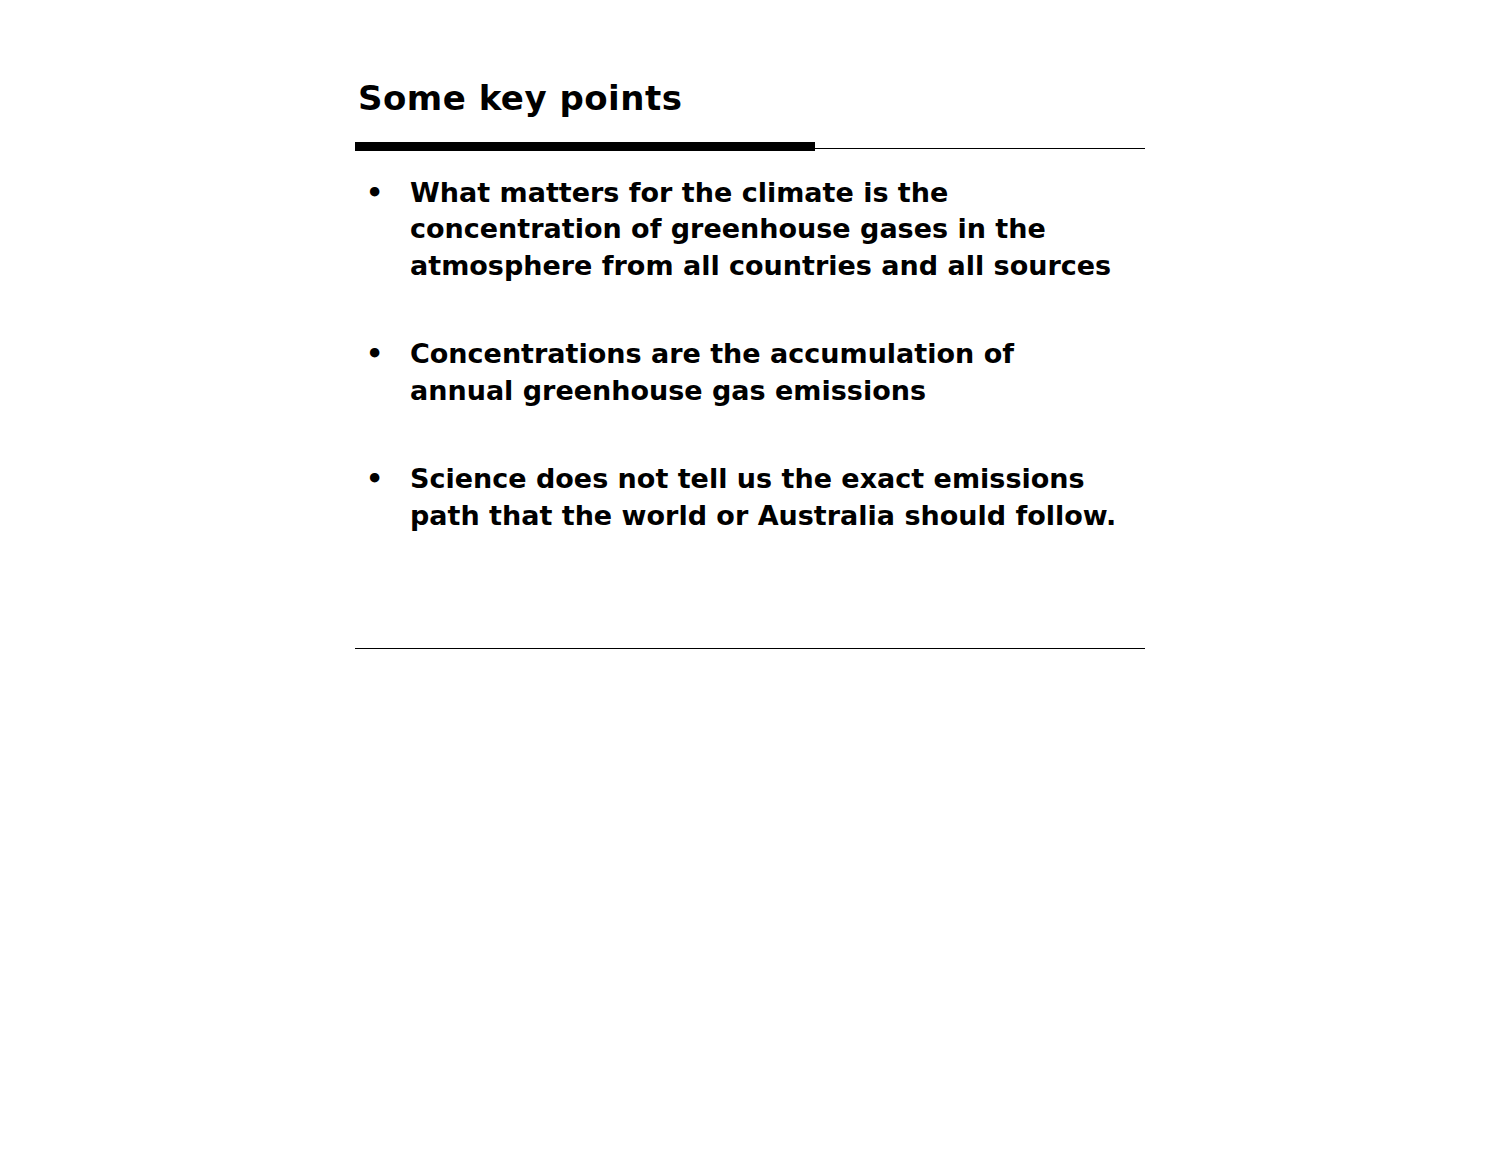Some key points
What matters for the climate is the concentration of greenhouse gases in the atmosphere from all countries and all sources
Concentrations are the accumulation of annual greenhouse gas emissions
Science does not tell us the exact emissions path that the world or Australia should follow.